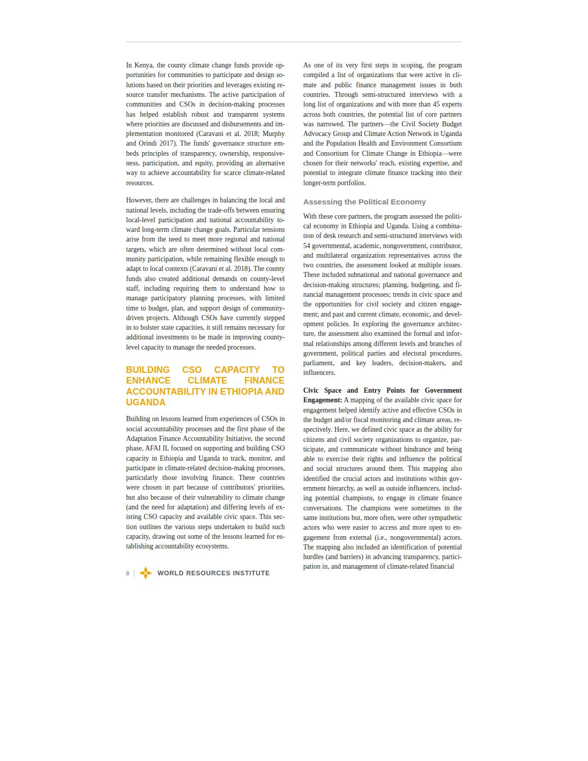In Kenya, the county climate change funds provide opportunities for communities to participate and design solutions based on their priorities and leverages existing resource transfer mechanisms. The active participation of communities and CSOs in decision-making processes has helped establish robust and transparent systems where priorities are discussed and disbursements and implementation monitored (Caravani et al. 2018; Murphy and Orindi 2017). The funds' governance structure embeds principles of transparency, ownership, responsiveness, participation, and equity, providing an alternative way to achieve accountability for scarce climate-related resources.
However, there are challenges in balancing the local and national levels, including the trade-offs between ensuring local-level participation and national accountability toward long-term climate change goals. Particular tensions arise from the need to meet more regional and national targets, which are often determined without local community participation, while remaining flexible enough to adapt to local contexts (Caravani et al. 2018). The county funds also created additional demands on county-level staff, including requiring them to understand how to manage participatory planning processes, with limited time to budget, plan, and support design of community-driven projects. Although CSOs have currently stepped in to bolster state capacities, it still remains necessary for additional investments to be made in improving county-level capacity to manage the needed processes.
Building CSO Capacity to Enhance Climate Finance Accountability in Ethiopia and Uganda
Building on lessons learned from experiences of CSOs in social accountability processes and the first phase of the Adaptation Finance Accountability Initiative, the second phase, AFAI II, focused on supporting and building CSO capacity in Ethiopia and Uganda to track, monitor, and participate in climate-related decision-making processes, particularly those involving finance. These countries were chosen in part because of contributors' priorities, but also because of their vulnerability to climate change (and the need for adaptation) and differing levels of existing CSO capacity and available civic space. This section outlines the various steps undertaken to build such capacity, drawing out some of the lessons learned for establishing accountability ecosystems.
As one of its very first steps in scoping, the program compiled a list of organizations that were active in climate and public finance management issues in both countries. Through semi-structured interviews with a long list of organizations and with more than 45 experts across both countries, the potential list of core partners was narrowed. The partners—the Civil Society Budget Advocacy Group and Climate Action Network in Uganda and the Population Health and Environment Consortium and Consortium for Climate Change in Ethiopia—were chosen for their networks' reach, existing expertise, and potential to integrate climate finance tracking into their longer-term portfolios.
Assessing the Political Economy
With these core partners, the program assessed the political economy in Ethiopia and Uganda. Using a combination of desk research and semi-structured interviews with 54 governmental, academic, nongovernment, contributor, and multilateral organization representatives across the two countries, the assessment looked at multiple issues. These included subnational and national governance and decision-making structures; planning, budgeting, and financial management processes; trends in civic space and the opportunities for civil society and citizen engagement; and past and current climate, economic, and development policies. In exploring the governance architecture, the assessment also examined the formal and informal relationships among different levels and branches of government, political parties and electoral procedures, parliament, and key leaders, decision-makers, and influencers.
Civic Space and Entry Points for Government Engagement: A mapping of the available civic space for engagement helped identify active and effective CSOs in the budget and/or fiscal monitoring and climate areas, respectively. Here, we defined civic space as the ability for citizens and civil society organizations to organize, participate, and communicate without hindrance and being able to exercise their rights and influence the political and social structures around them. This mapping also identified the crucial actors and institutions within government hierarchy, as well as outside influencers, including potential champions, to engage in climate finance conversations. The champions were sometimes in the same institutions but, more often, were other sympathetic actors who were easier to access and more open to engagement from external (i.e., nongovernmental) actors. The mapping also included an identification of potential hurdles (and barriers) in advancing transparency, participation in, and management of climate-related financial
8 World Resources Institute